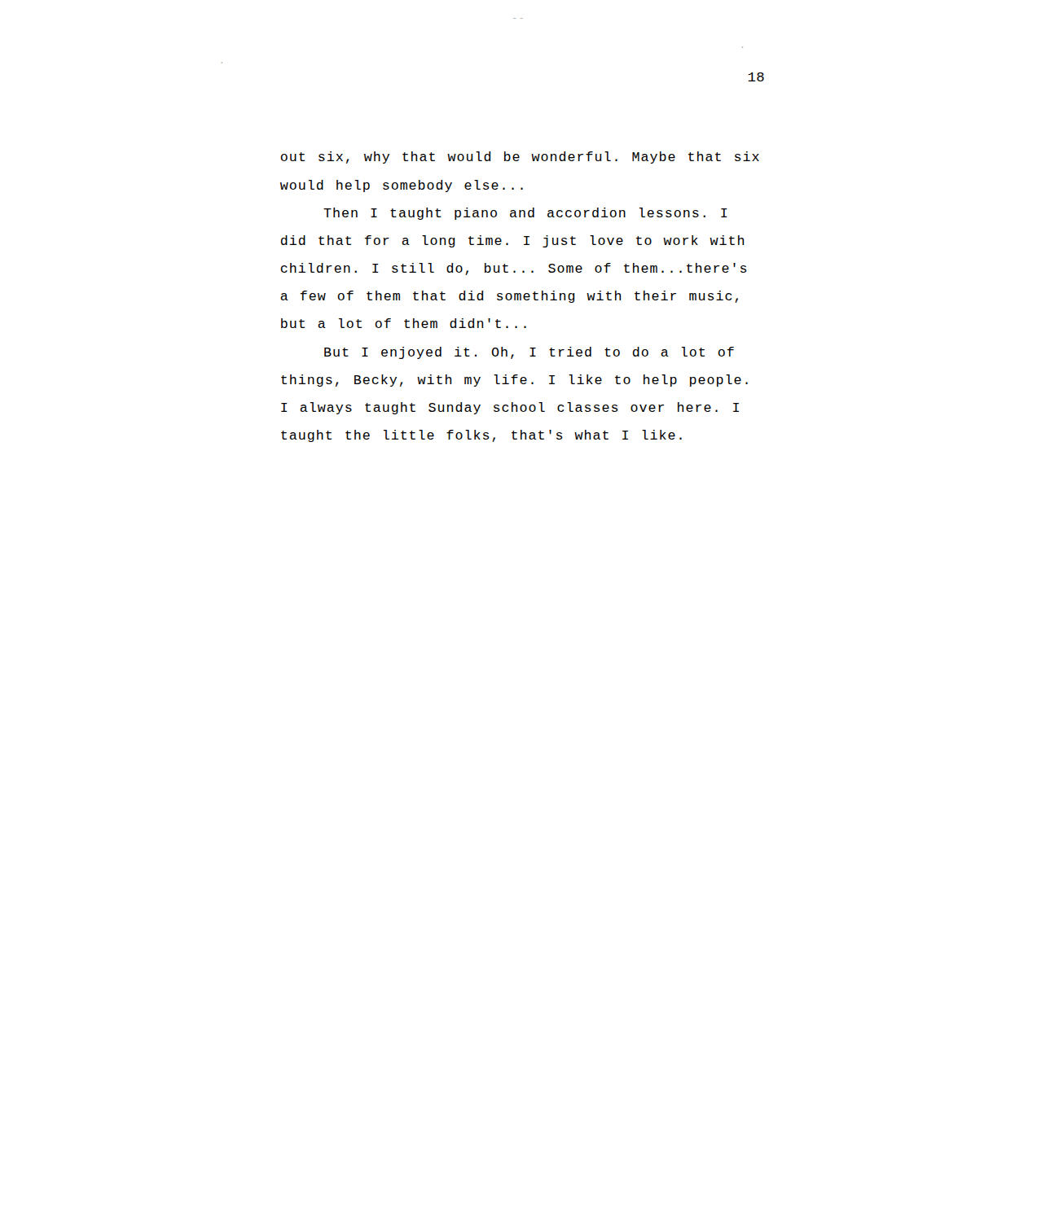. -- .
18
out six, why that would be wonderful. Maybe that six would help somebody else...
Then I taught piano and accordion lessons. I did that for a long time. I just love to work with children. I still do, but... Some of them...there's a few of them that did something with their music, but a lot of them didn't...
But I enjoyed it. Oh, I tried to do a lot of things, Becky, with my life. I like to help people. I always taught Sunday school classes over here. I taught the little folks, that's what I like.